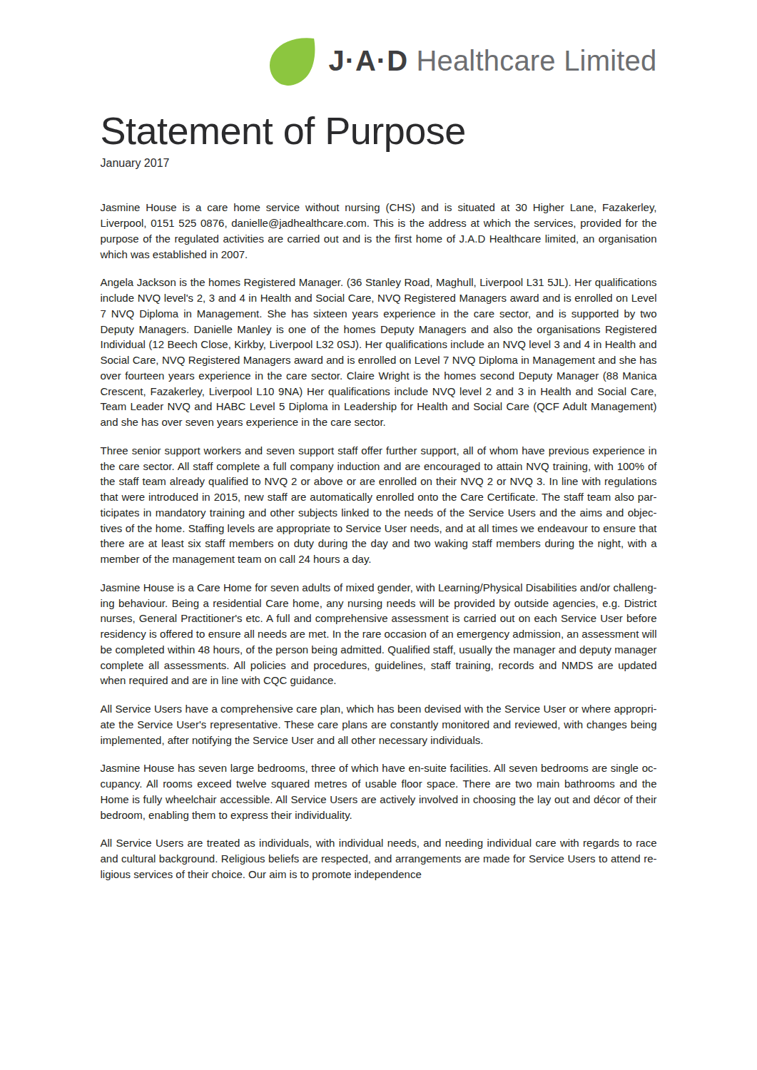J·A·D Healthcare Limited
Statement of Purpose
January 2017
Jasmine House is a care home service without nursing (CHS) and is situated at 30 Higher Lane, Fazakerley, Liverpool, 0151 525 0876, danielle@jadhealthcare.com. This is the address at which the services, provided for the purpose of the regulated activities are carried out and is the first home of J.A.D Healthcare limited, an organisation which was established in 2007.
Angela Jackson is the homes Registered Manager. (36 Stanley Road, Maghull, Liverpool L31 5JL). Her qualifications include NVQ level's 2, 3 and 4 in Health and Social Care, NVQ Registered Managers award and is enrolled on Level 7 NVQ Diploma in Management. She has sixteen years experience in the care sector, and is supported by two Deputy Managers. Danielle Manley is one of the homes Deputy Managers and also the organisations Registered Individual (12 Beech Close, Kirkby, Liverpool L32 0SJ). Her qualifications include an NVQ level 3 and 4 in Health and Social Care, NVQ Registered Managers award and is enrolled on Level 7 NVQ Diploma in Management and she has over fourteen years experience in the care sector. Claire Wright is the homes second Deputy Manager (88 Manica Crescent, Fazakerley, Liverpool L10 9NA) Her qualifications include NVQ level 2 and 3 in Health and Social Care, Team Leader NVQ and HABC Level 5 Diploma in Leadership for Health and Social Care (QCF Adult Management) and she has over seven years experience in the care sector.
Three senior support workers and seven support staff offer further support, all of whom have previous experience in the care sector. All staff complete a full company induction and are encouraged to attain NVQ training, with 100% of the staff team already qualified to NVQ 2 or above or are enrolled on their NVQ 2 or NVQ 3. In line with regulations that were introduced in 2015, new staff are automatically enrolled onto the Care Certificate. The staff team also participates in mandatory training and other subjects linked to the needs of the Service Users and the aims and objectives of the home. Staffing levels are appropriate to Service User needs, and at all times we endeavour to ensure that there are at least six staff members on duty during the day and two waking staff members during the night, with a member of the management team on call 24 hours a day.
Jasmine House is a Care Home for seven adults of mixed gender, with Learning/Physical Disabilities and/or challenging behaviour. Being a residential Care home, any nursing needs will be provided by outside agencies, e.g. District nurses, General Practitioner's etc. A full and comprehensive assessment is carried out on each Service User before residency is offered to ensure all needs are met. In the rare occasion of an emergency admission, an assessment will be completed within 48 hours, of the person being admitted. Qualified staff, usually the manager and deputy manager complete all assessments. All policies and procedures, guidelines, staff training, records and NMDS are updated when required and are in line with CQC guidance.
All Service Users have a comprehensive care plan, which has been devised with the Service User or where appropriate the Service User's representative. These care plans are constantly monitored and reviewed, with changes being implemented, after notifying the Service User and all other necessary individuals.
Jasmine House has seven large bedrooms, three of which have en-suite facilities. All seven bedrooms are single occupancy. All rooms exceed twelve squared metres of usable floor space. There are two main bathrooms and the Home is fully wheelchair accessible. All Service Users are actively involved in choosing the lay out and décor of their bedroom, enabling them to express their individuality.
All Service Users are treated as individuals, with individual needs, and needing individual care with regards to race and cultural background. Religious beliefs are respected, and arrangements are made for Service Users to attend religious services of their choice. Our aim is to promote independence